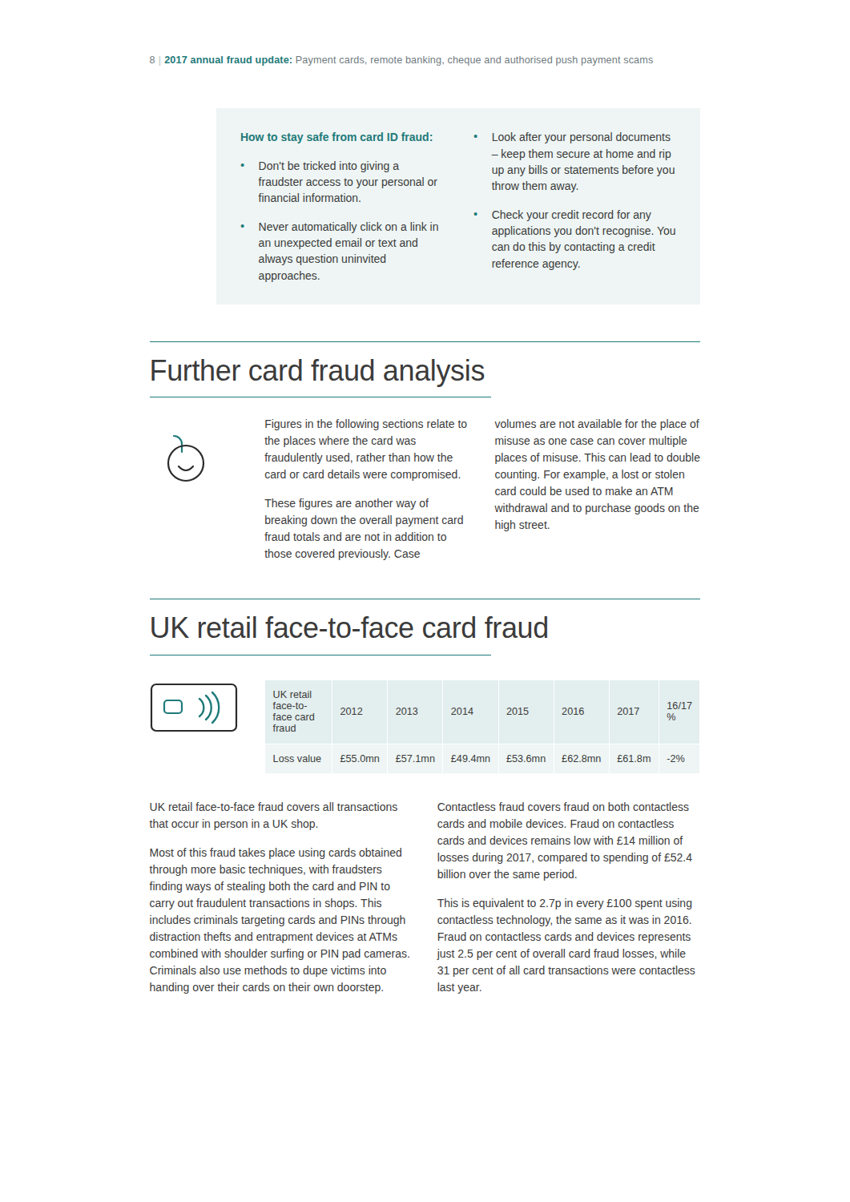8|2017 annual fraud update: Payment cards, remote banking, cheque and authorised push payment scams
How to stay safe from card ID fraud:
Don't be tricked into giving a fraudster access to your personal or financial information.
Never automatically click on a link in an unexpected email or text and always question uninvited approaches.
Look after your personal documents – keep them secure at home and rip up any bills or statements before you throw them away.
Check your credit record for any applications you don't recognise. You can do this by contacting a credit reference agency.
Further card fraud analysis
Figures in the following sections relate to the places where the card was fraudulently used, rather than how the card or card details were compromised.
These figures are another way of breaking down the overall payment card fraud totals and are not in addition to those covered previously. Case
volumes are not available for the place of misuse as one case can cover multiple places of misuse. This can lead to double counting. For example, a lost or stolen card could be used to make an ATM withdrawal and to purchase goods on the high street.
UK retail face-to-face card fraud
| UK retail face-to-face card fraud | 2012 | 2013 | 2014 | 2015 | 2016 | 2017 | 16/17 % |
| --- | --- | --- | --- | --- | --- | --- | --- |
| Loss value | £55.0mn | £57.1mn | £49.4mn | £53.6mn | £62.8mn | £61.8m | -2% |
UK retail face-to-face fraud covers all transactions that occur in person in a UK shop.
Most of this fraud takes place using cards obtained through more basic techniques, with fraudsters finding ways of stealing both the card and PIN to carry out fraudulent transactions in shops. This includes criminals targeting cards and PINs through distraction thefts and entrapment devices at ATMs combined with shoulder surfing or PIN pad cameras. Criminals also use methods to dupe victims into handing over their cards on their own doorstep.
Contactless fraud covers fraud on both contactless cards and mobile devices. Fraud on contactless cards and devices remains low with £14 million of losses during 2017, compared to spending of £52.4 billion over the same period.
This is equivalent to 2.7p in every £100 spent using contactless technology, the same as it was in 2016. Fraud on contactless cards and devices represents just 2.5 per cent of overall card fraud losses, while 31 per cent of all card transactions were contactless last year.